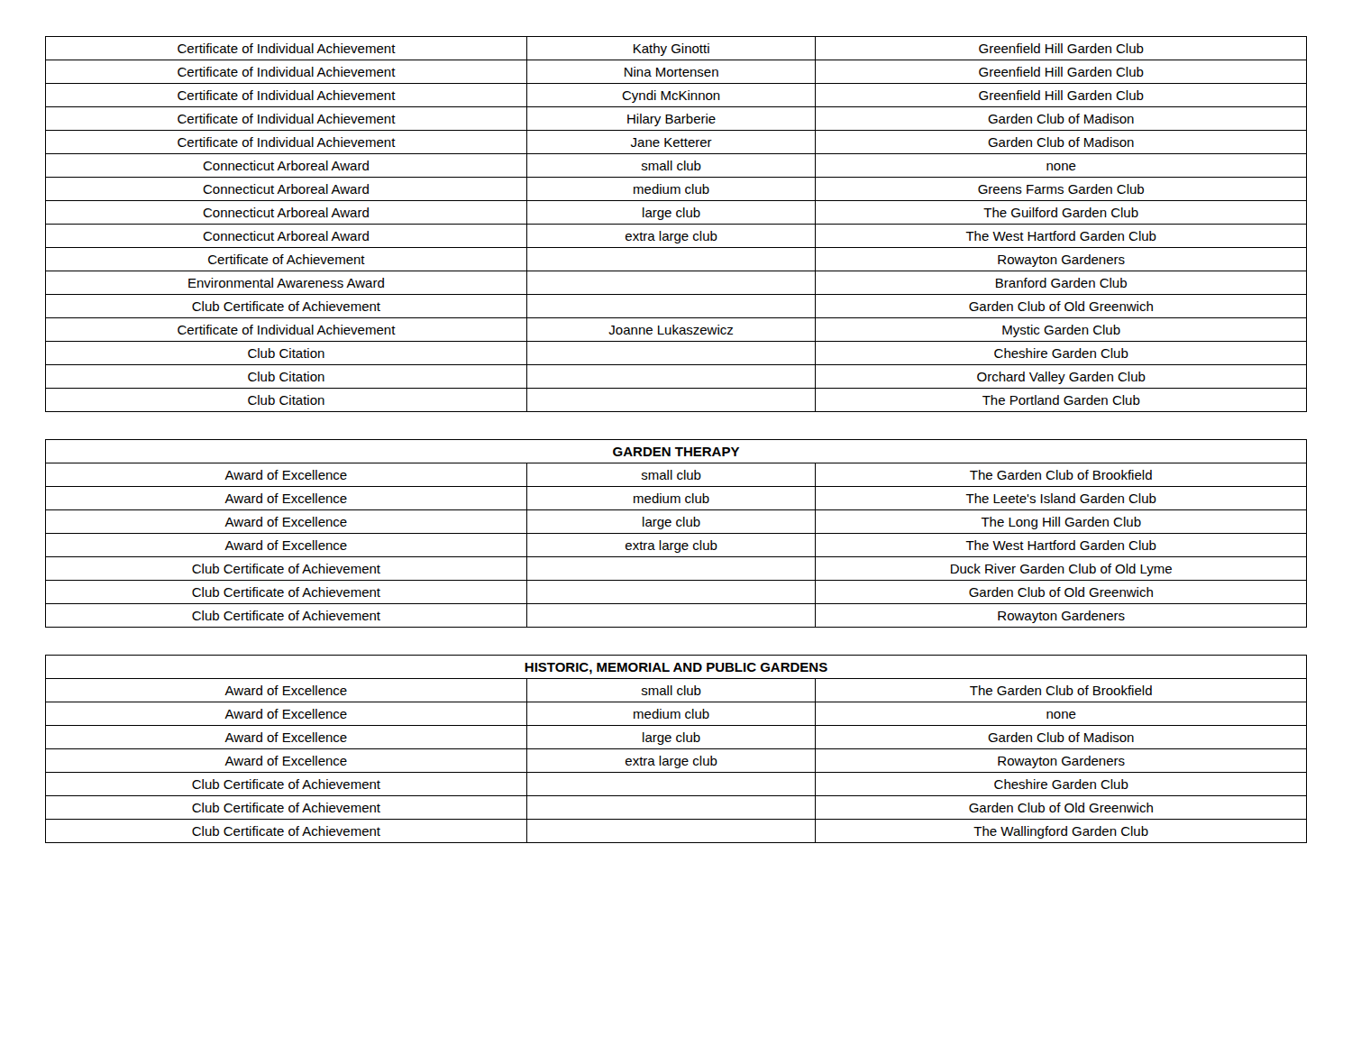| Certificate of Individual Achievement | Kathy Ginotti | Greenfield Hill Garden Club |
| Certificate of Individual Achievement | Nina Mortensen | Greenfield Hill Garden Club |
| Certificate of Individual Achievement | Cyndi McKinnon | Greenfield Hill Garden Club |
| Certificate of Individual Achievement | Hilary Barberie | Garden Club of Madison |
| Certificate of Individual Achievement | Jane Ketterer | Garden Club of Madison |
| Connecticut Arboreal Award | small club | none |
| Connecticut Arboreal Award | medium club | Greens Farms Garden Club |
| Connecticut Arboreal Award | large club | The Guilford Garden Club |
| Connecticut Arboreal Award | extra large club | The West Hartford Garden Club |
| Certificate of Achievement | | Rowayton Gardeners |
| Environmental Awareness Award | | Branford Garden Club |
| Club Certificate of Achievement | | Garden Club of Old Greenwich |
| Certificate of Individual Achievement | Joanne Lukaszewicz | Mystic Garden Club |
| Club Citation | | Cheshire Garden Club |
| Club Citation | | Orchard Valley Garden Club |
| Club Citation | | The Portland Garden Club |
| GARDEN THERAPY |
| Award of Excellence | small club | The Garden Club of Brookfield |
| Award of Excellence | medium club | The Leete's Island Garden Club |
| Award of Excellence | large club | The Long Hill Garden Club |
| Award of Excellence | extra large club | The West Hartford Garden Club |
| Club Certificate of Achievement | | Duck River Garden Club of Old Lyme |
| Club Certificate of Achievement | | Garden Club of Old Greenwich |
| Club Certificate of Achievement | | Rowayton Gardeners |
| HISTORIC, MEMORIAL AND PUBLIC GARDENS |
| Award of Excellence | small club | The Garden Club of Brookfield |
| Award of Excellence | medium club | none |
| Award of Excellence | large club | Garden Club of Madison |
| Award of Excellence | extra large club | Rowayton Gardeners |
| Club Certificate of Achievement | | Cheshire Garden Club |
| Club Certificate of Achievement | | Garden Club of Old Greenwich |
| Club Certificate of Achievement | | The Wallingford Garden Club |